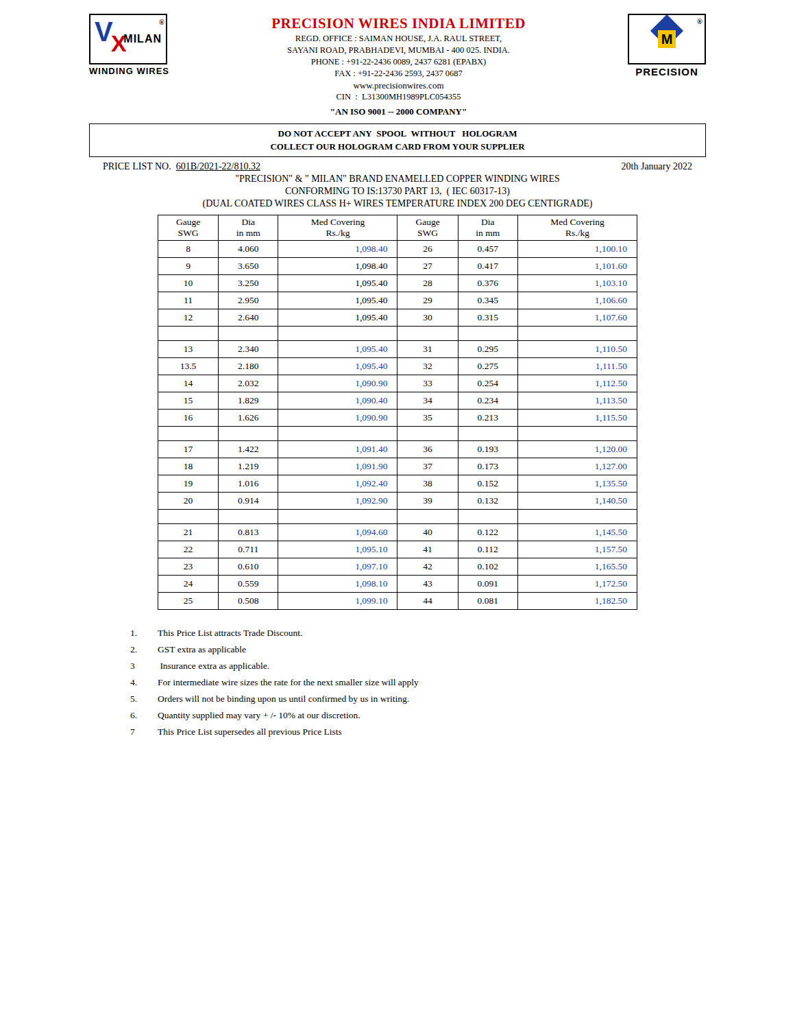V X MILAN ®
WINDING WIRES
PRECISION WIRES INDIA LIMITED
REGD. OFFICE : SAIMAN HOUSE, J.A. RAUL STREET,
SAYANI ROAD, PRABHADEVI, MUMBAI - 400 025. INDIA.
PHONE : +91-22-2436 0089, 2437 6281 (EPABX)
FAX : +91-22-2436 2593, 2437 0687
www.precisionwires.com
CIN : L31300MH1989PLC054355
"AN ISO 9001 -- 2000 COMPANY"
M ®
PRECISION
DO NOT ACCEPT ANY SPOOL WITHOUT HOLOGRAM
COLLECT OUR HOLOGRAM CARD FROM YOUR SUPPLIER
PRICE LIST NO. 601B/2021-22/810.32 20th January 2022
"PRECISION" & " MILAN" BRAND ENAMELLED COPPER WINDING WIRES
CONFORMING TO IS:13730 PART 13, ( IEC 60317-13)
(DUAL COATED WIRES CLASS H+ WIRES TEMPERATURE INDEX 200 DEG CENTIGRADE)
| Gauge SWG | Dia in mm | Med Covering Rs./kg | Gauge SWG | Dia in mm | Med Covering Rs./kg |
| --- | --- | --- | --- | --- | --- |
| 8 | 4.060 | 1,098.40 | 26 | 0.457 | 1,100.10 |
| 9 | 3.650 | 1,098.40 | 27 | 0.417 | 1,101.60 |
| 10 | 3.250 | 1,095.40 | 28 | 0.376 | 1,103.10 |
| 11 | 2.950 | 1,095.40 | 29 | 0.345 | 1,106.60 |
| 12 | 2.640 | 1,095.40 | 30 | 0.315 | 1,107.60 |
| 13 | 2.340 | 1,095.40 | 31 | 0.295 | 1,110.50 |
| 13.5 | 2.180 | 1,095.40 | 32 | 0.275 | 1,111.50 |
| 14 | 2.032 | 1,090.90 | 33 | 0.254 | 1,112.50 |
| 15 | 1.829 | 1,090.40 | 34 | 0.234 | 1,113.50 |
| 16 | 1.626 | 1,090.90 | 35 | 0.213 | 1,115.50 |
| 17 | 1.422 | 1,091.40 | 36 | 0.193 | 1,120.00 |
| 18 | 1.219 | 1,091.90 | 37 | 0.173 | 1,127.00 |
| 19 | 1.016 | 1,092.40 | 38 | 0.152 | 1,135.50 |
| 20 | 0.914 | 1,092.90 | 39 | 0.132 | 1,140.50 |
| 21 | 0.813 | 1,094.60 | 40 | 0.122 | 1,145.50 |
| 22 | 0.711 | 1,095.10 | 41 | 0.112 | 1,157.50 |
| 23 | 0.610 | 1,097.10 | 42 | 0.102 | 1,165.50 |
| 24 | 0.559 | 1,098.10 | 43 | 0.091 | 1,172.50 |
| 25 | 0.508 | 1,099.10 | 44 | 0.081 | 1,182.50 |
1. This Price List attracts Trade Discount.
2. GST extra as applicable
3 Insurance extra as applicable.
4. For intermediate wire sizes the rate for the next smaller size will apply
5. Orders will not be binding upon us until confirmed by us in writing.
6. Quantity supplied may vary + /- 10% at our discretion.
7 This Price List supersedes all previous Price Lists